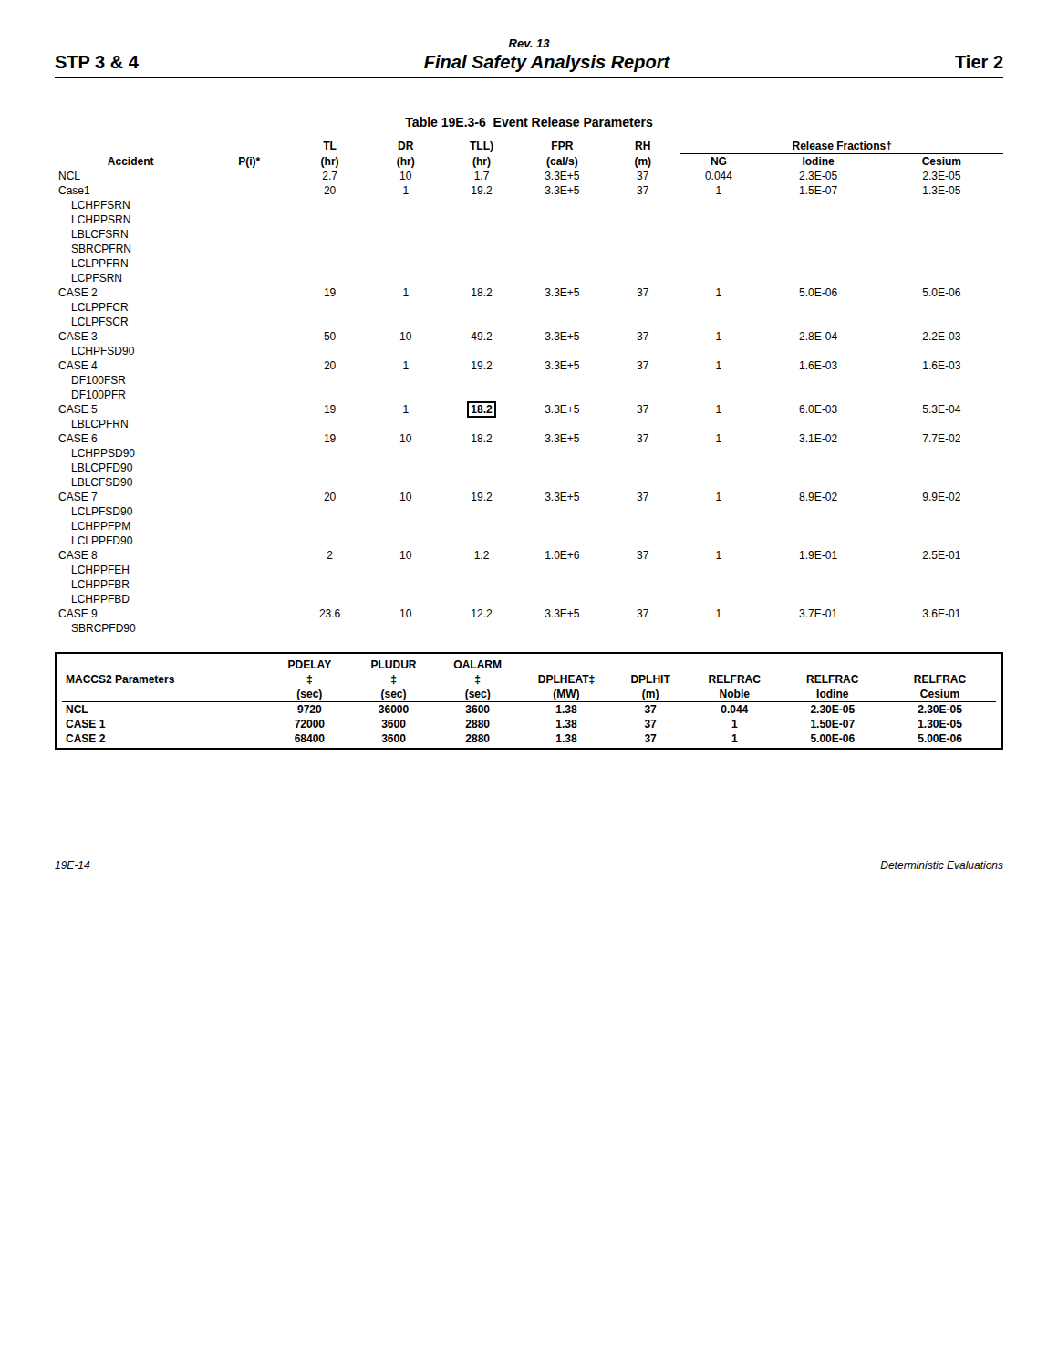Rev. 13
STP 3 & 4
Final Safety Analysis Report
Tier 2
Table 19E.3-6 Event Release Parameters
| | | TL | DR | TLL) | FPR | RH | Release Fractions† |
| Accident | P(i)* | (hr) | (hr) | (hr) | (cal/s) | (m) | NG | Iodine | Cesium |
| NCL | | 2.7 | 10 | 1.7 | 3.3E+5 | 37 | 0.044 | 2.3E-05 | 2.3E-05 |
| Case1 | | 20 | 1 | 19.2 | 3.3E+5 | 37 | 1 | 1.5E-07 | 1.3E-05 |
| LCHPFSRN | | | | | | | | | |
| LCHPPSRN | | | | | | | | | |
| LBLCFSRN | | | | | | | | | |
| SBRCPFRN | | | | | | | | | |
| LCLPPFRN | | | | | | | | | |
| LCPFSRN | | | | | | | | | |
| CASE 2 | | 19 | 1 | 18.2 | 3.3E+5 | 37 | 1 | 5.0E-06 | 5.0E-06 |
| LCLPPFCR | | | | | | | | | |
| LCLPFSCR | | | | | | | | | |
| CASE 3 | | 50 | 10 | 49.2 | 3.3E+5 | 37 | 1 | 2.8E-04 | 2.2E-03 |
| LCHPFSD90 | | | | | | | | | |
| CASE 4 | | 20 | 1 | 19.2 | 3.3E+5 | 37 | 1 | 1.6E-03 | 1.6E-03 |
| DF100FSR | | | | | | | | | |
| DF100PFR | | | | | | | | | |
| CASE 5 | | 19 | 1 | 18.2 | 3.3E+5 | 37 | 1 | 6.0E-03 | 5.3E-04 |
| LBLCPFRN | | | | | | | | | |
| CASE 6 | | 19 | 10 | 18.2 | 3.3E+5 | 37 | 1 | 3.1E-02 | 7.7E-02 |
| LCHPPSD90 | | | | | | | | | |
| LBLCPFD90 | | | | | | | | | |
| LBLCFSD90 | | | | | | | | | |
| CASE 7 | | 20 | 10 | 19.2 | 3.3E+5 | 37 | 1 | 8.9E-02 | 9.9E-02 |
| LCLPFSD90 | | | | | | | | | |
| LCHPPFPM | | | | | | | | | |
| LCLPPFD90 | | | | | | | | | |
| CASE 8 | | 2 | 10 | 1.2 | 1.0E+6 | 37 | 1 | 1.9E-01 | 2.5E-01 |
| LCHPPFEH | | | | | | | | | |
| LCHPPFBR | | | | | | | | | |
| LCHPPFBD | | | | | | | | | |
| CASE 9 | | 23.6 | 10 | 12.2 | 3.3E+5 | 37 | 1 | 3.7E-01 | 3.6E-01 |
| SBRCPFD90 | | | | | | | | | |
| | PDELAY | PLUDUR | OALARM | | | | | |
| MACCS2 Parameters | ‡ | ‡ | ‡ | DPLHEAT‡ | DPLHIT | RELFRAC | RELFRAC | RELFRAC |
| | (sec) | (sec) | (sec) | (MW) | (m) | Noble | Iodine | Cesium |
| NCL | 9720 | 36000 | 3600 | 1.38 | 37 | 0.044 | 2.30E-05 | 2.30E-05 |
| CASE 1 | 72000 | 3600 | 2880 | 1.38 | 37 | 1 | 1.50E-07 | 1.30E-05 |
| CASE 2 | 68400 | 3600 | 2880 | 1.38 | 37 | 1 | 5.00E-06 | 5.00E-06 |
19E-14
Deterministic Evaluations